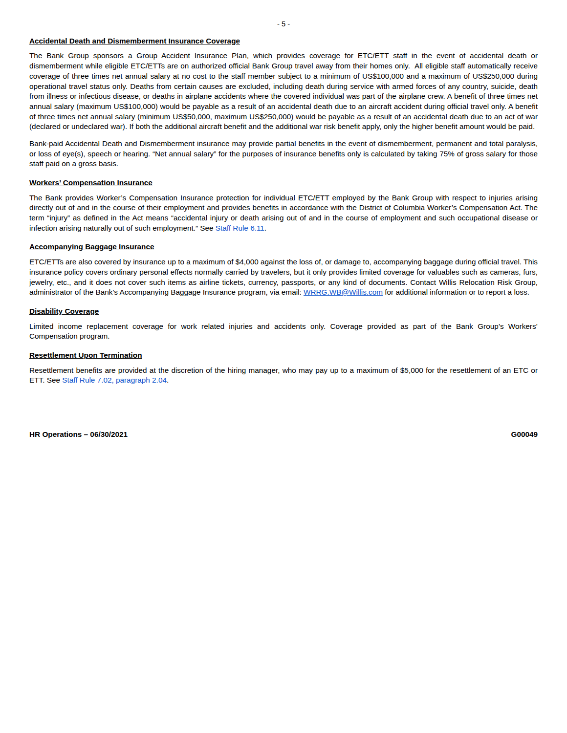- 5 -
Accidental Death and Dismemberment Insurance Coverage
The Bank Group sponsors a Group Accident Insurance Plan, which provides coverage for ETC/ETT staff in the event of accidental death or dismemberment while eligible ETC/ETTs are on authorized official Bank Group travel away from their homes only. All eligible staff automatically receive coverage of three times net annual salary at no cost to the staff member subject to a minimum of US$100,000 and a maximum of US$250,000 during operational travel status only. Deaths from certain causes are excluded, including death during service with armed forces of any country, suicide, death from illness or infectious disease, or deaths in airplane accidents where the covered individual was part of the airplane crew. A benefit of three times net annual salary (maximum US$100,000) would be payable as a result of an accidental death due to an aircraft accident during official travel only. A benefit of three times net annual salary (minimum US$50,000, maximum US$250,000) would be payable as a result of an accidental death due to an act of war (declared or undeclared war). If both the additional aircraft benefit and the additional war risk benefit apply, only the higher benefit amount would be paid.
Bank-paid Accidental Death and Dismemberment insurance may provide partial benefits in the event of dismemberment, permanent and total paralysis, or loss of eye(s), speech or hearing. “Net annual salary” for the purposes of insurance benefits only is calculated by taking 75% of gross salary for those staff paid on a gross basis.
Workers’ Compensation Insurance
The Bank provides Worker’s Compensation Insurance protection for individual ETC/ETT employed by the Bank Group with respect to injuries arising directly out of and in the course of their employment and provides benefits in accordance with the District of Columbia Worker’s Compensation Act. The term “injury” as defined in the Act means “accidental injury or death arising out of and in the course of employment and such occupational disease or infection arising naturally out of such employment.” See Staff Rule 6.11.
Accompanying Baggage Insurance
ETC/ETTs are also covered by insurance up to a maximum of $4,000 against the loss of, or damage to, accompanying baggage during official travel. This insurance policy covers ordinary personal effects normally carried by travelers, but it only provides limited coverage for valuables such as cameras, furs, jewelry, etc., and it does not cover such items as airline tickets, currency, passports, or any kind of documents. Contact Willis Relocation Risk Group, administrator of the Bank's Accompanying Baggage Insurance program, via email: WRRG.WB@Willis.com for additional information or to report a loss.
Disability Coverage
Limited income replacement coverage for work related injuries and accidents only. Coverage provided as part of the Bank Group’s Workers’ Compensation program.
Resettlement Upon Termination
Resettlement benefits are provided at the discretion of the hiring manager, who may pay up to a maximum of $5,000 for the resettlement of an ETC or ETT. See Staff Rule 7.02, paragraph 2.04.
HR Operations – 06/30/2021 G00049